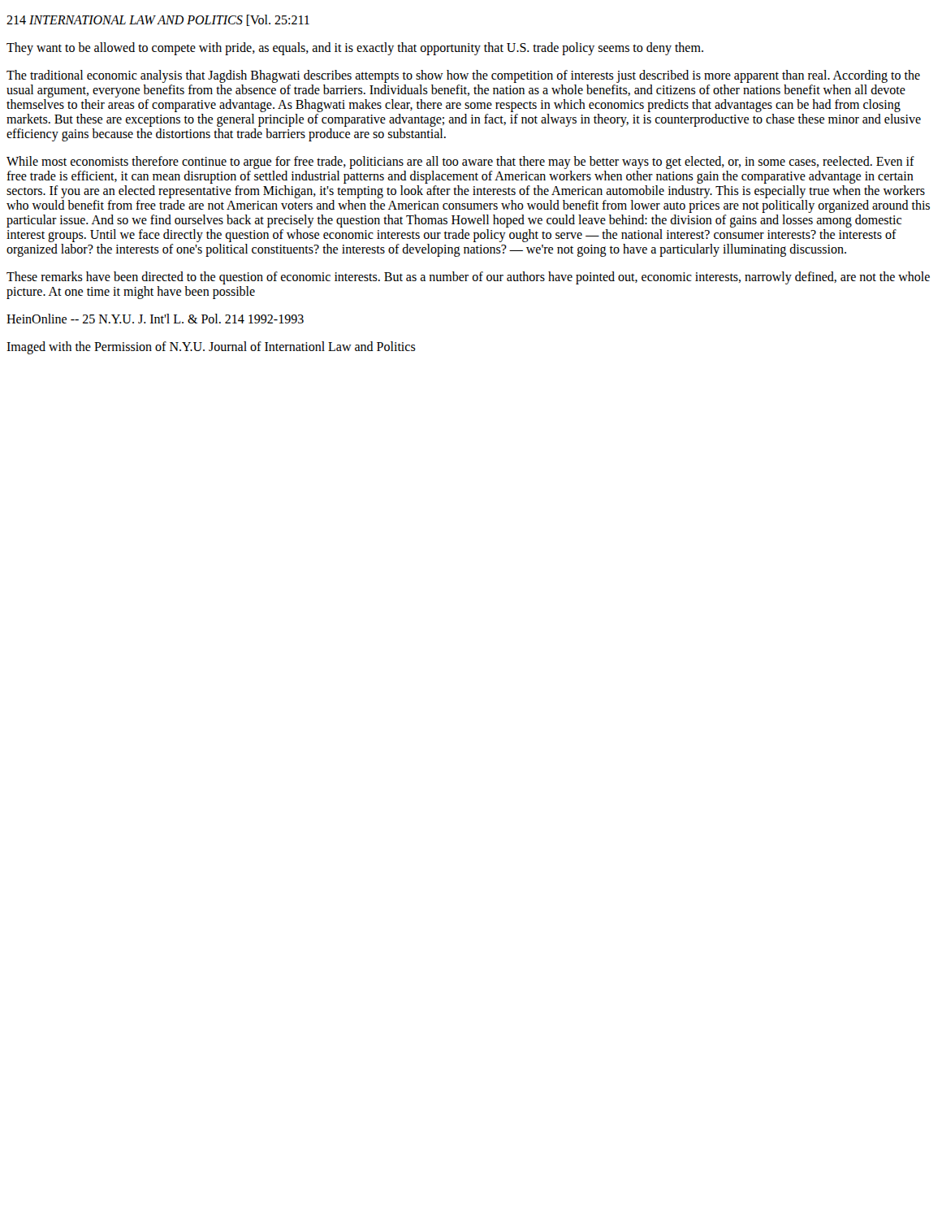214 INTERNATIONAL LAW AND POLITICS [Vol. 25:211
They want to be allowed to compete with pride, as equals, and it is exactly that opportunity that U.S. trade policy seems to deny them.
The traditional economic analysis that Jagdish Bhagwati describes attempts to show how the competition of interests just described is more apparent than real. According to the usual argument, everyone benefits from the absence of trade barriers. Individuals benefit, the nation as a whole benefits, and citizens of other nations benefit when all devote themselves to their areas of comparative advantage. As Bhagwati makes clear, there are some respects in which economics predicts that advantages can be had from closing markets. But these are exceptions to the general principle of comparative advantage; and in fact, if not always in theory, it is counterproductive to chase these minor and elusive efficiency gains because the distortions that trade barriers produce are so substantial.
While most economists therefore continue to argue for free trade, politicians are all too aware that there may be better ways to get elected, or, in some cases, reelected. Even if free trade is efficient, it can mean disruption of settled industrial patterns and displacement of American workers when other nations gain the comparative advantage in certain sectors. If you are an elected representative from Michigan, it's tempting to look after the interests of the American automobile industry. This is especially true when the workers who would benefit from free trade are not American voters and when the American consumers who would benefit from lower auto prices are not politically organized around this particular issue. And so we find ourselves back at precisely the question that Thomas Howell hoped we could leave behind: the division of gains and losses among domestic interest groups. Until we face directly the question of whose economic interests our trade policy ought to serve — the national interest? consumer interests? the interests of organized labor? the interests of one's political constituents? the interests of developing nations? — we're not going to have a particularly illuminating discussion.
These remarks have been directed to the question of economic interests. But as a number of our authors have pointed out, economic interests, narrowly defined, are not the whole picture. At one time it might have been possible
HeinOnline -- 25 N.Y.U. J. Int'l L. & Pol. 214 1992-1993
Imaged with the Permission of N.Y.U. Journal of Internationl Law and Politics